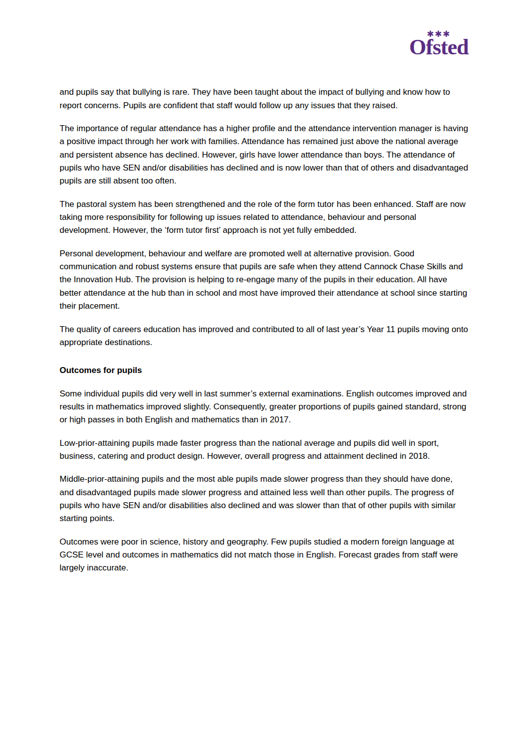✱✱✱
Ofsted
and pupils say that bullying is rare. They have been taught about the impact of bullying and know how to report concerns. Pupils are confident that staff would follow up any issues that they raised.
The importance of regular attendance has a higher profile and the attendance intervention manager is having a positive impact through her work with families. Attendance has remained just above the national average and persistent absence has declined. However, girls have lower attendance than boys. The attendance of pupils who have SEN and/or disabilities has declined and is now lower than that of others and disadvantaged pupils are still absent too often.
The pastoral system has been strengthened and the role of the form tutor has been enhanced. Staff are now taking more responsibility for following up issues related to attendance, behaviour and personal development. However, the ‘form tutor first’ approach is not yet fully embedded.
Personal development, behaviour and welfare are promoted well at alternative provision. Good communication and robust systems ensure that pupils are safe when they attend Cannock Chase Skills and the Innovation Hub. The provision is helping to re-engage many of the pupils in their education. All have better attendance at the hub than in school and most have improved their attendance at school since starting their placement.
The quality of careers education has improved and contributed to all of last year’s Year 11 pupils moving onto appropriate destinations.
Outcomes for pupils
Some individual pupils did very well in last summer’s external examinations. English outcomes improved and results in mathematics improved slightly. Consequently, greater proportions of pupils gained standard, strong or high passes in both English and mathematics than in 2017.
Low-prior-attaining pupils made faster progress than the national average and pupils did well in sport, business, catering and product design. However, overall progress and attainment declined in 2018.
Middle-prior-attaining pupils and the most able pupils made slower progress than they should have done, and disadvantaged pupils made slower progress and attained less well than other pupils. The progress of pupils who have SEN and/or disabilities also declined and was slower than that of other pupils with similar starting points.
Outcomes were poor in science, history and geography. Few pupils studied a modern foreign language at GCSE level and outcomes in mathematics did not match those in English. Forecast grades from staff were largely inaccurate.